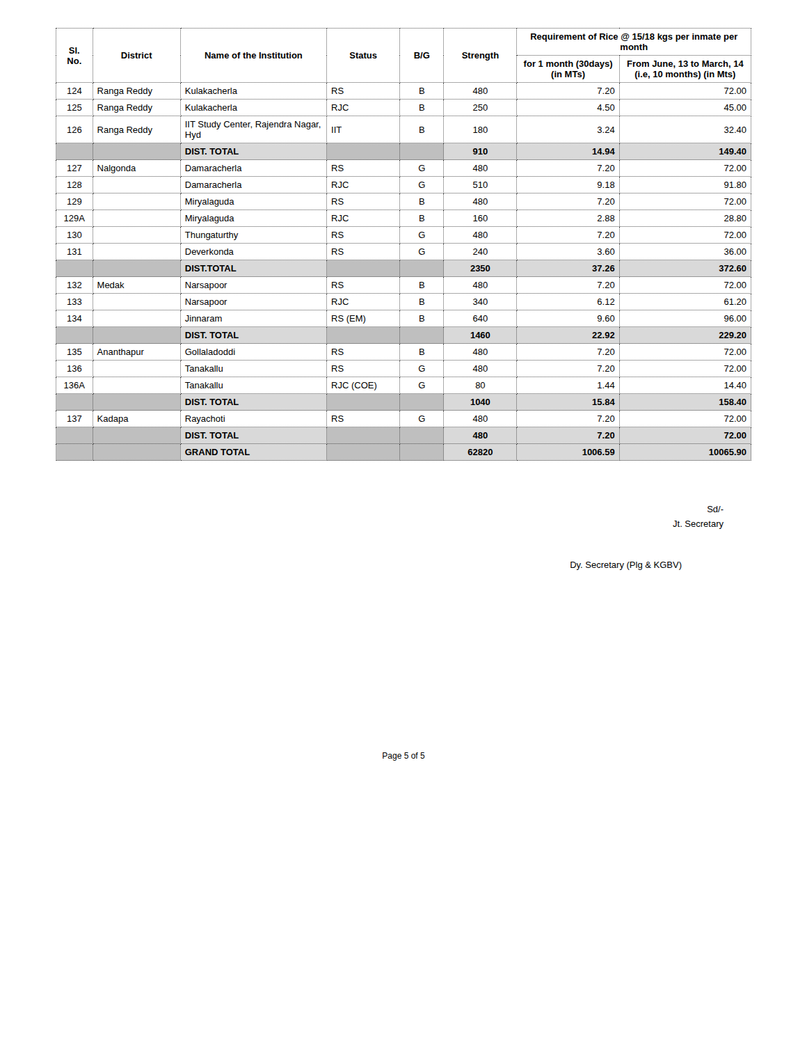| Sl. No. | District | Name of the Institution | Status | B/G | Strength | Requirement of Rice @ 15/18 kgs per inmate per month |
| --- | --- | --- | --- | --- | --- | --- |
| for 1 month (30days) (in MTs) | From June, 13 to March, 14 (i.e, 10 months) (in Mts) |
| 124 | Ranga Reddy | Kulakacherla | RS | B | 480 | 7.20 | 72.00 |
| 125 | Ranga Reddy | Kulakacherla | RJC | B | 250 | 4.50 | 45.00 |
| 126 | Ranga Reddy | IIT Study Center, Rajendra Nagar, Hyd | IIT | B | 180 | 3.24 | 32.40 |
| | | DIST. TOTAL | | | 910 | 14.94 | 149.40 |
| 127 | Nalgonda | Damaracherla | RS | G | 480 | 7.20 | 72.00 |
| 128 | | Damaracherla | RJC | G | 510 | 9.18 | 91.80 |
| 129 | | Miryalaguda | RS | B | 480 | 7.20 | 72.00 |
| 129A | | Miryalaguda | RJC | B | 160 | 2.88 | 28.80 |
| 130 | | Thungaturthy | RS | G | 480 | 7.20 | 72.00 |
| 131 | | Deverkonda | RS | G | 240 | 3.60 | 36.00 |
| | | DIST.TOTAL | | | 2350 | 37.26 | 372.60 |
| 132 | Medak | Narsapoor | RS | B | 480 | 7.20 | 72.00 |
| 133 | | Narsapoor | RJC | B | 340 | 6.12 | 61.20 |
| 134 | | Jinnaram | RS (EM) | B | 640 | 9.60 | 96.00 |
| | | DIST. TOTAL | | | 1460 | 22.92 | 229.20 |
| 135 | Ananthapur | Gollaladoddi | RS | B | 480 | 7.20 | 72.00 |
| 136 | | Tanakallu | RS | G | 480 | 7.20 | 72.00 |
| 136A | | Tanakallu | RJC (COE) | G | 80 | 1.44 | 14.40 |
| | | DIST. TOTAL | | | 1040 | 15.84 | 158.40 |
| 137 | Kadapa | Rayachoti | RS | G | 480 | 7.20 | 72.00 |
| | | DIST. TOTAL | | | 480 | 7.20 | 72.00 |
| | | GRAND TOTAL | | | 62820 | 1006.59 | 10065.90 |
Sd/-
Jt. Secretary
Dy. Secretary (Plg & KGBV)
Page 5 of 5